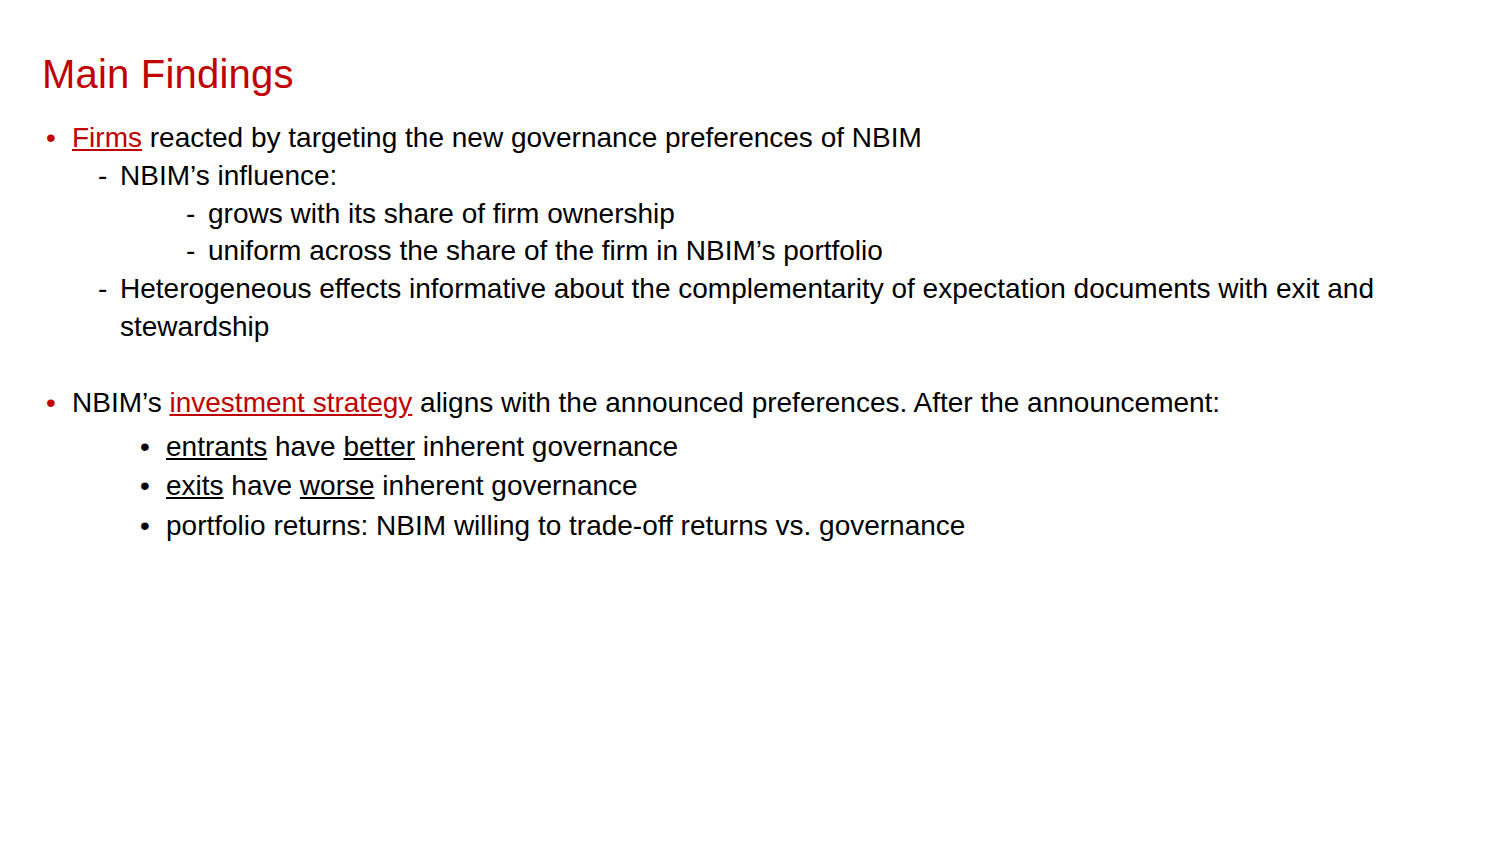Main Findings
Firms reacted by targeting the new governance preferences of NBIM
NBIM’s influence:
grows with its share of firm ownership
uniform across the share of the firm in NBIM’s portfolio
Heterogeneous effects informative about the complementarity of expectation documents with exit and stewardship
NBIM’s investment strategy aligns with the announced preferences. After the announcement:
entrants have better inherent governance
exits have worse inherent governance
portfolio returns: NBIM willing to trade-off returns vs. governance